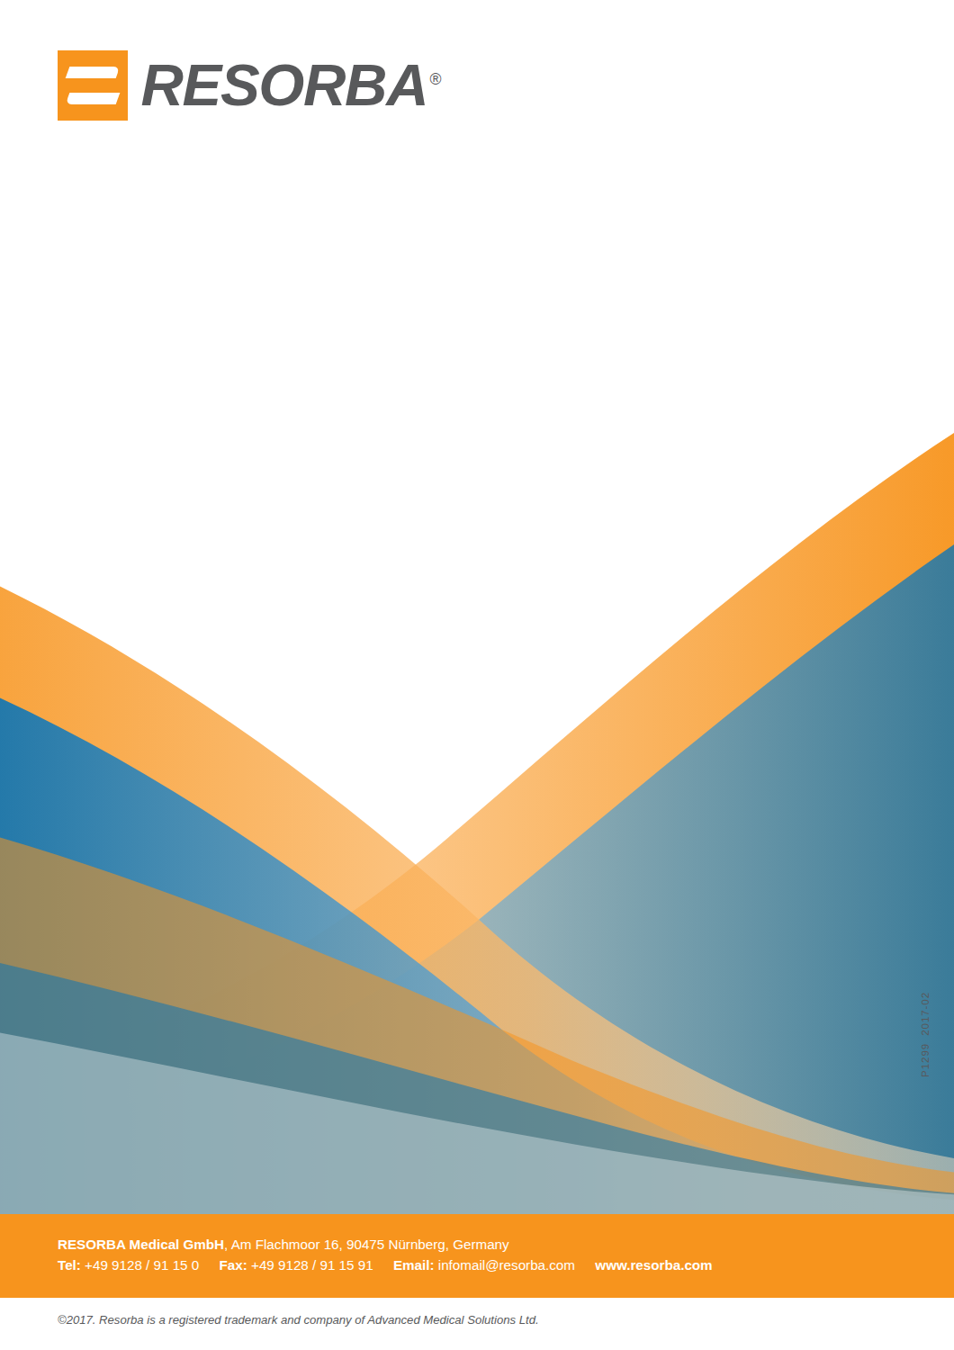RESORBA®
P1299 2017-02
RESORBA Medical GmbH, Am Flachmoor 16, 90475 Nürnberg, Germany
Tel: +49 9128 / 91 15 0 Fax: +49 9128 / 91 15 91 Email: infomail@resorba.com www.resorba.com
©2017. Resorba is a registered trademark and company of Advanced Medical Solutions Ltd.